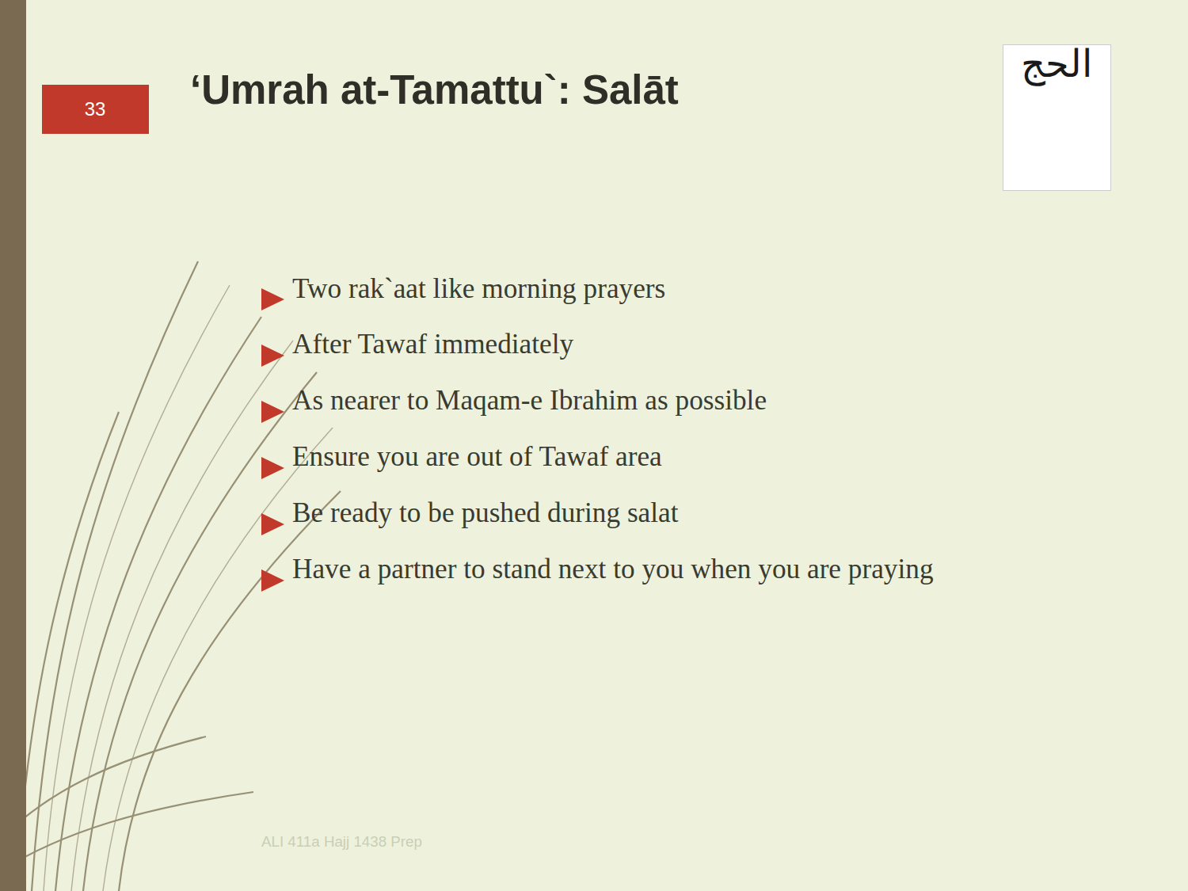33
‘Umrah at-Tamattu`: Salāt
الحج
Two rak`aat like morning prayers
After Tawaf immediately
As nearer to Maqam-e Ibrahim as possible
Ensure you are out of Tawaf area
Be ready to be pushed during salat
Have a partner to stand next to you when you are praying
ALI 411a Hajj 1438 Prep